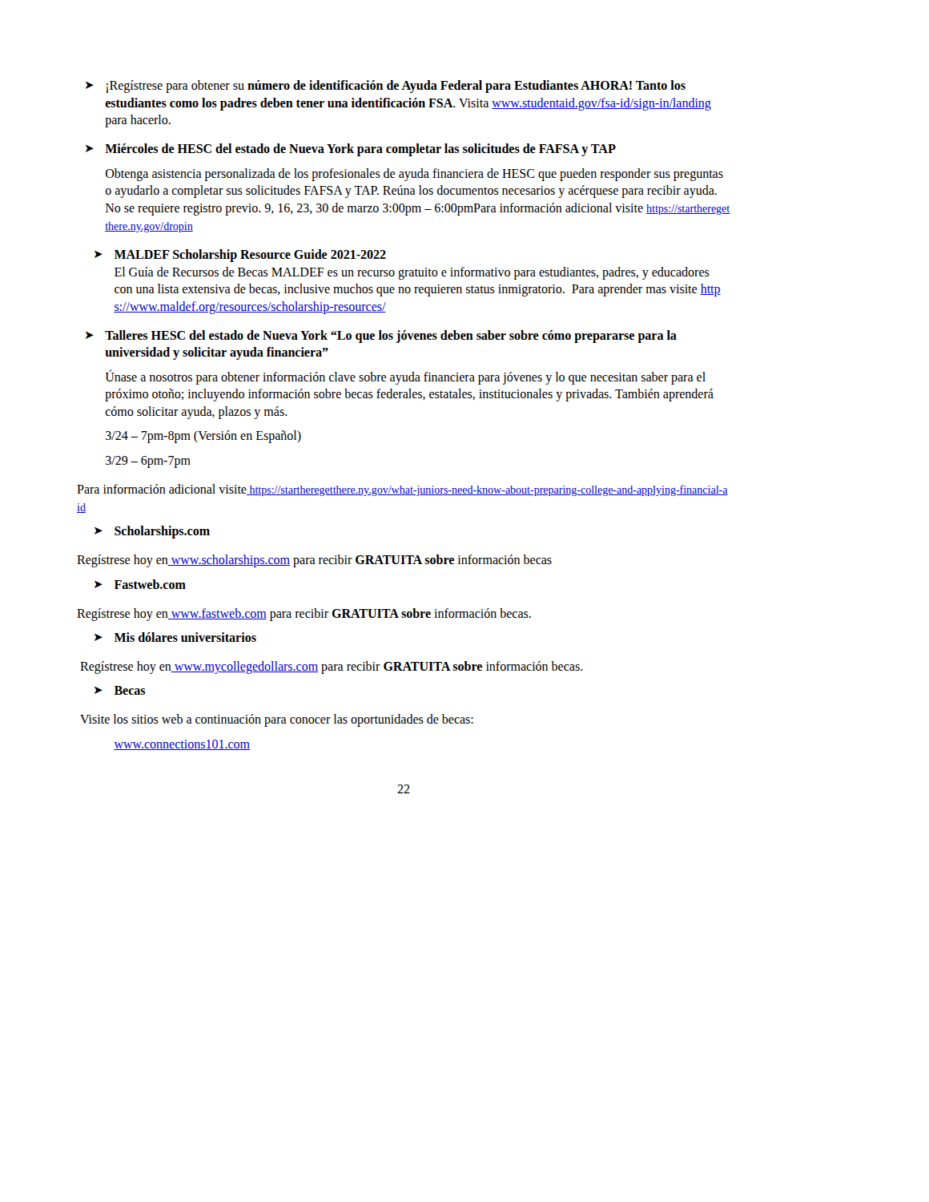¡Regístrese para obtener su número de identificación de Ayuda Federal para Estudiantes AHORA! Tanto los estudiantes como los padres deben tener una identificación FSA. Visita www.studentaid.gov/fsa-id/sign-in/landing para hacerlo.
Miércoles de HESC del estado de Nueva York para completar las solicitudes de FAFSA y TAP
Obtenga asistencia personalizada de los profesionales de ayuda financiera de HESC que pueden responder sus preguntas o ayudarlo a completar sus solicitudes FAFSA y TAP. Reúna los documentos necesarios y acérquese para recibir ayuda. No se requiere registro previo. 9, 16, 23, 30 de marzo 3:00pm – 6:00pmPara información adicional visite https://startheregetthere.ny.gov/dropin
MALDEF Scholarship Resource Guide 2021-2022
El Guía de Recursos de Becas MALDEF es un recurso gratuito e informativo para estudiantes, padres, y educadores con una lista extensiva de becas, inclusive muchos que no requieren status inmigratorio. Para aprender mas visite https://www.maldef.org/resources/scholarship-resources/
Talleres HESC del estado de Nueva York “Lo que los jóvenes deben saber sobre cómo prepararse para la universidad y solicitar ayuda financiera”
Únase a nosotros para obtener información clave sobre ayuda financiera para jóvenes y lo que necesitan saber para el próximo otoño; incluyendo información sobre becas federales, estatales, institucionales y privadas. También aprenderá cómo solicitar ayuda, plazos y más.
3/24 – 7pm-8pm (Versión en Español)
3/29 – 6pm-7pm
Para información adicional visite https://startheregetthere.ny.gov/what-juniors-need-know-about-preparing-college-and-applying-financial-aid
Scholarships.com
Regístrese hoy en www.scholarships.com para recibir GRATUITA sobre información becas
Fastweb.com
Regístrese hoy en www.fastweb.com para recibir GRATUITA sobre información becas.
Mis dólares universitarios
Regístrese hoy en www.mycollegedollars.com para recibir GRATUITA sobre información becas.
Becas
Visite los sitios web a continuación para conocer las oportunidades de becas:
www.connections101.com
22